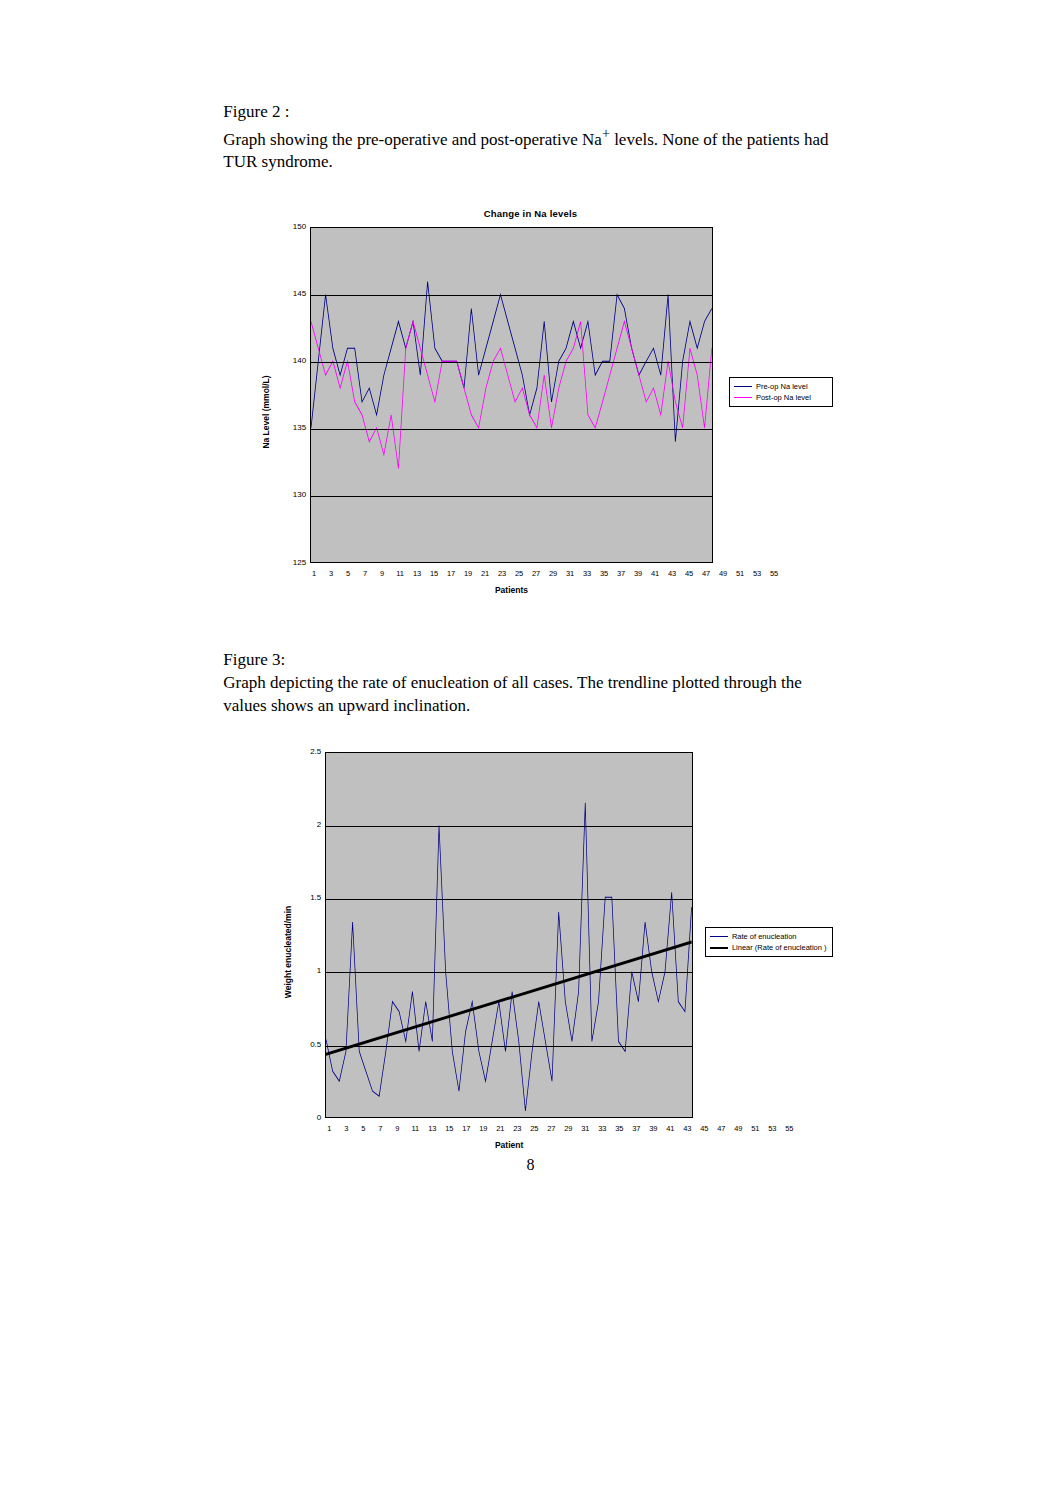Figure 2 : Graph showing the pre-operative and post-operative Na+ levels. None of the patients had TUR syndrome.
Change in Na levels
Na Level (mmol/L)
150
145
140
135
130
125
1
3
5
7
9
11
13
15
17
19
21
23
25
27
29
31
33
35
37
39
41
43
45
47
49
51
53
55
Patients
Pre-op Na level
Post-op Na level
Figure 3: Graph depicting the rate of enucleation of all cases. The trendline plotted through the values shows an upward inclination.
Weight enucleated/min
2.5
2
1.5
1
0.5
0
1
3
5
7
9
11
13
15
17
19
21
23
25
27
29
31
33
35
37
39
41
43
45
47
49
51
53
55
Patient
Rate of enucleation
Linear (Rate of enucleation )
8